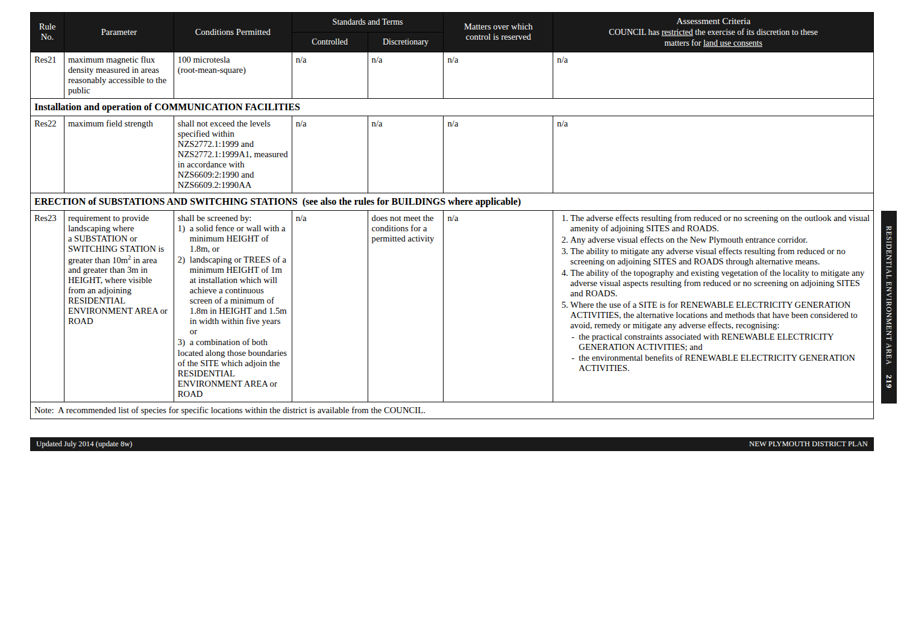| Rule No. | Parameter | Conditions Permitted | Standards and Terms | Matters over which control is reserved | Assessment Criteria COUNCIL has restricted the exercise of its discretion to these matters for land use consents |
| --- | --- | --- | --- | --- | --- |
| Controlled | Discretionary |
| Res21 | maximum magnetic flux density measured in areas reasonably accessible to the public | 100 microtesla (root-mean-square) | n/a | n/a | n/a | n/a |
| Installation and operation of COMMUNICATION FACILITIES |
| Res22 | maximum field strength | shall not exceed the levels specified within NZS2772.1:1999 and NZS2772.1:1999A1, measured in accordance with NZS6609:2:1990 and NZS6609.2:1990AA | n/a | n/a | n/a | n/a |
| ERECTION of SUBSTATIONS AND SWITCHING STATIONS (see also the rules for BUILDINGS where applicable) |
| Res23 | requirement to provide landscaping where a SUBSTATION or SWITCHING STATION is greater than 10m 2 in area and greater than 3m in HEIGHT, where visible from an adjoining RESIDENTIAL ENVIRONMENT AREA or ROAD | shall be screened by: a solid fence or wall with a minimum HEIGHT of 1.8m, or landscaping or TREES of a minimum HEIGHT of 1m at installation which will achieve a continuous screen of a minimum of 1.8m in HEIGHT and 1.5m in width within five years or a combination of both located along those boundaries of the SITE which adjoin the RESIDENTIAL ENVIRONMENT AREA or ROAD | n/a | does not meet the conditions for a permitted activity | n/a | The adverse effects resulting from reduced or no screening on the outlook and visual amenity of adjoining SITES and ROADS. Any adverse visual effects on the New Plymouth entrance corridor. The ability to mitigate any adverse visual effects resulting from reduced or no screening on adjoining SITES and ROADS through alternative means. The ability of the topography and existing vegetation of the locality to mitigate any adverse visual aspects resulting from reduced or no screening on adjoining SITES and ROADS. Where the use of a SITE is for RENEWABLE ELECTRICITY GENERATION ACTIVITIES, the alternative locations and methods that have been considered to avoid, remedy or mitigate any adverse effects, recognising: the practical constraints associated with RENEWABLE ELECTRICITY GENERATION ACTIVITIES; and the environmental benefits of RENEWABLE ELECTRICITY GENERATION ACTIVITIES. |
| Note: A recommended list of species for specific locations within the district is available from the COUNCIL. |
RESIDENTIAL ENVIRONMENT AREA 219
Updated July 2014 (update 8w) NEW PLYMOUTH DISTRICT PLAN